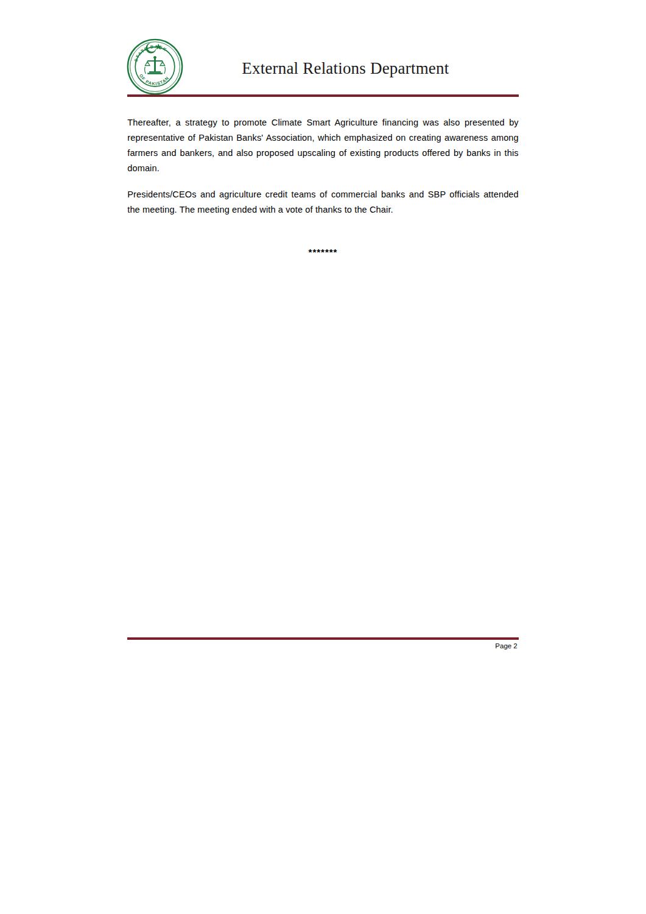STATE BANK OF PAKISTAN
External Relations Department
Thereafter, a strategy to promote Climate Smart Agriculture financing was also presented by representative of Pakistan Banks' Association, which emphasized on creating awareness among farmers and bankers, and also proposed upscaling of existing products offered by banks in this domain.
Presidents/CEOs and agriculture credit teams of commercial banks and SBP officials attended the meeting. The meeting ended with a vote of thanks to the Chair.
*******
Page 2